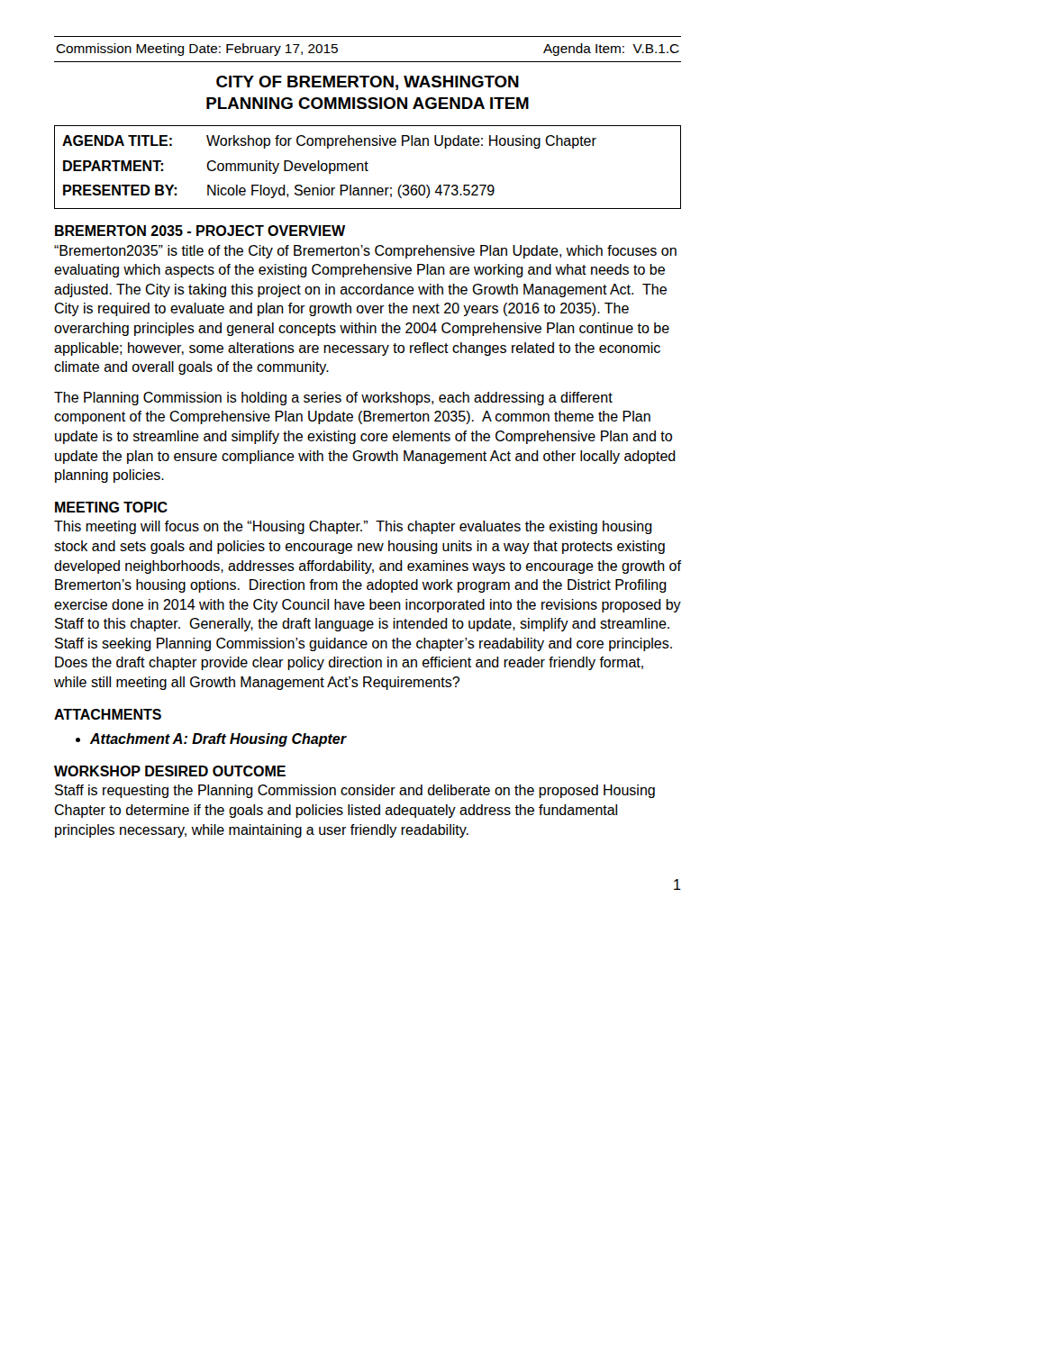Commission Meeting Date: February 17, 2015 Agenda Item: V.B.1.C
CITY OF BREMERTON, WASHINGTON
PLANNING COMMISSION AGENDA ITEM
AGENDA TITLE: Workshop for Comprehensive Plan Update: Housing Chapter
DEPARTMENT: Community Development
PRESENTED BY: Nicole Floyd, Senior Planner; (360) 473.5279
BREMERTON 2035 - PROJECT OVERVIEW
“Bremerton2035” is title of the City of Bremerton’s Comprehensive Plan Update, which focuses on evaluating which aspects of the existing Comprehensive Plan are working and what needs to be adjusted. The City is taking this project on in accordance with the Growth Management Act. The City is required to evaluate and plan for growth over the next 20 years (2016 to 2035). The overarching principles and general concepts within the 2004 Comprehensive Plan continue to be applicable; however, some alterations are necessary to reflect changes related to the economic climate and overall goals of the community.
The Planning Commission is holding a series of workshops, each addressing a different component of the Comprehensive Plan Update (Bremerton 2035). A common theme the Plan update is to streamline and simplify the existing core elements of the Comprehensive Plan and to update the plan to ensure compliance with the Growth Management Act and other locally adopted planning policies.
MEETING TOPIC
This meeting will focus on the “Housing Chapter.” This chapter evaluates the existing housing stock and sets goals and policies to encourage new housing units in a way that protects existing developed neighborhoods, addresses affordability, and examines ways to encourage the growth of Bremerton’s housing options. Direction from the adopted work program and the District Profiling exercise done in 2014 with the City Council have been incorporated into the revisions proposed by Staff to this chapter. Generally, the draft language is intended to update, simplify and streamline. Staff is seeking Planning Commission’s guidance on the chapter’s readability and core principles. Does the draft chapter provide clear policy direction in an efficient and reader friendly format, while still meeting all Growth Management Act’s Requirements?
ATTACHMENTS
Attachment A: Draft Housing Chapter
WORKSHOP DESIRED OUTCOME
Staff is requesting the Planning Commission consider and deliberate on the proposed Housing Chapter to determine if the goals and policies listed adequately address the fundamental principles necessary, while maintaining a user friendly readability.
1